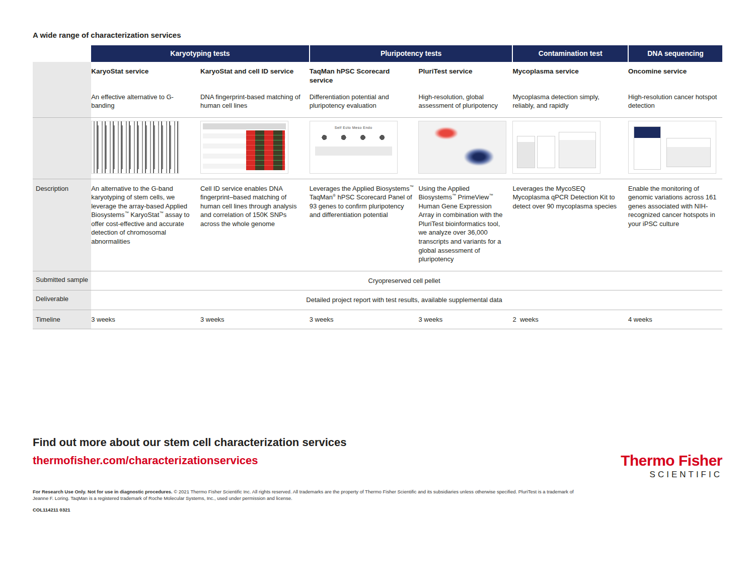A wide range of characterization services
| | Karyotyping tests | Pluripotency tests | Contamination test | DNA sequencing |
| --- | --- | --- | --- | --- |
| | KaryoStat service | KaryoStat and cell ID service | TaqMan hPSC Scorecard service | PluriTest service | Mycoplasma service | Oncomine service |
| | An effective alternative to G-banding | DNA fingerprint-based matching of human cell lines | Differentiation potential and pluripotency evaluation | High-resolution, global assessment of pluripotency | Mycoplasma detection simply, reliably, and rapidly | High-resolution cancer hotspot detection |
| Description | An alternative to the G-band karyotyping of stem cells, we leverage the array-based Applied Biosystems ™ KaryoStat ™ assay to offer cost-effective and accurate detection of chromosomal abnormalities | Cell ID service enables DNA fingerprint–based matching of human cell lines through analysis and correlation of 150K SNPs across the whole genome | Leverages the Applied Biosystems ™ TaqMan ® hPSC Scorecard Panel of 93 genes to confirm pluripotency and differentiation potential | Using the Applied Biosystems ™ PrimeView ™ Human Gene Expression Array in combination with the PluriTest bioinformatics tool, we analyze over 36,000 transcripts and variants for a global assessment of pluripotency | Leverages the MycoSEQ Mycoplasma qPCR Detection Kit to detect over 90 mycoplasma species | Enable the monitoring of genomic variations across 161 genes associated with NIH-recognized cancer hotspots in your iPSC culture |
| Submitted sample | Cryopreserved cell pellet |
| Deliverable | Detailed project report with test results, available supplemental data |
| Timeline | 3 weeks | 3 weeks | 3 weeks | 3 weeks | 2 weeks | 4 weeks |
Find out more about our stem cell characterization services
thermofisher.com/characterizationservices
Thermo Fisher
SCIENTIFIC
For Research Use Only. Not for use in diagnostic procedures. © 2021 Thermo Fisher Scientific Inc. All rights reserved. All trademarks are the property of Thermo Fisher Scientific and its subsidiaries unless otherwise specified. PluriTest is a trademark of Jeanne F. Loring. TaqMan is a registered trademark of Roche Molecular Systems, Inc., used under permission and license.
COL114211 0321